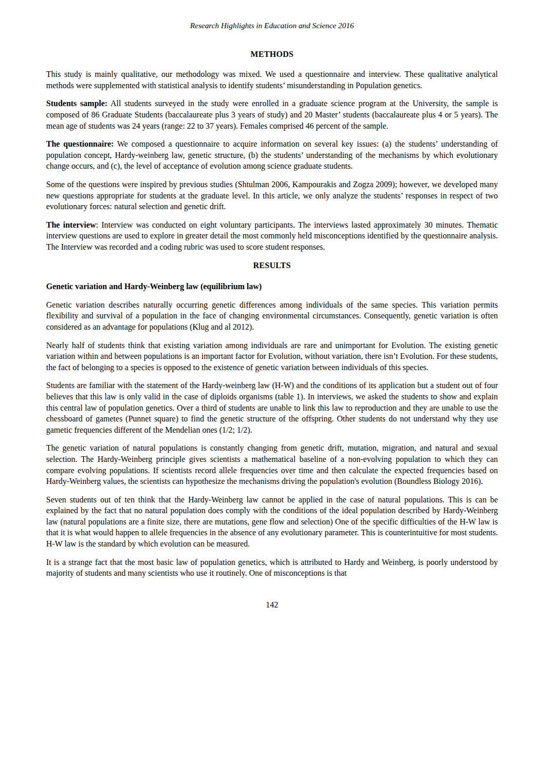Research Highlights in Education and Science 2016
Methods
This study is mainly qualitative, our methodology was mixed. We used a questionnaire and interview. These qualitative analytical methods were supplemented with statistical analysis to identify students’ misunderstanding in Population genetics.
Students sample: All students surveyed in the study were enrolled in a graduate science program at the University, the sample is composed of 86 Graduate Students (baccalaureate plus 3 years of study) and 20 Master’ students (baccalaureate plus 4 or 5 years). The mean age of students was 24 years (range: 22 to 37 years). Females comprised 46 percent of the sample.
The questionnaire: We composed a questionnaire to acquire information on several key issues: (a) the students’ understanding of population concept, Hardy-weinberg law, genetic structure, (b) the students’ understanding of the mechanisms by which evolutionary change occurs, and (c), the level of acceptance of evolution among science graduate students.
Some of the questions were inspired by previous studies (Shtulman 2006, Kampourakis and Zogza 2009); however, we developed many new questions appropriate for students at the graduate level. In this article, we only analyze the students’ responses in respect of two evolutionary forces: natural selection and genetic drift.
The interview: Interview was conducted on eight voluntary participants. The interviews lasted approximately 30 minutes. Thematic interview questions are used to explore in greater detail the most commonly held misconceptions identified by the questionnaire analysis. The Interview was recorded and a coding rubric was used to score student responses.
Results
Genetic variation and Hardy-Weinberg law (equilibrium law)
Genetic variation describes naturally occurring genetic differences among individuals of the same species. This variation permits flexibility and survival of a population in the face of changing environmental circumstances. Consequently, genetic variation is often considered as an advantage for populations (Klug and al 2012).
Nearly half of students think that existing variation among individuals are rare and unimportant for Evolution. The existing genetic variation within and between populations is an important factor for Evolution, without variation, there isn’t Evolution. For these students, the fact of belonging to a species is opposed to the existence of genetic variation between individuals of this species.
Students are familiar with the statement of the Hardy-weinberg law (H-W) and the conditions of its application but a student out of four believes that this law is only valid in the case of diploids organisms (table 1). In interviews, we asked the students to show and explain this central law of population genetics. Over a third of students are unable to link this law to reproduction and they are unable to use the chessboard of gametes (Punnet square) to find the genetic structure of the offspring. Other students do not understand why they use gametic frequencies different of the Mendelian ones (1/2; 1/2).
The genetic variation of natural populations is constantly changing from genetic drift, mutation, migration, and natural and sexual selection. The Hardy-Weinberg principle gives scientists a mathematical baseline of a non-evolving population to which they can compare evolving populations. If scientists record allele frequencies over time and then calculate the expected frequencies based on Hardy-Weinberg values, the scientists can hypothesize the mechanisms driving the population's evolution (Boundless Biology 2016).
Seven students out of ten think that the Hardy-Weinberg law cannot be applied in the case of natural populations. This is can be explained by the fact that no natural population does comply with the conditions of the ideal population described by Hardy-Weinberg law (natural populations are a finite size, there are mutations, gene flow and selection) One of the specific difficulties of the H-W law is that it is what would happen to allele frequencies in the absence of any evolutionary parameter. This is counterintuitive for most students. H-W law is the standard by which evolution can be measured.
It is a strange fact that the most basic law of population genetics, which is attributed to Hardy and Weinberg, is poorly understood by majority of students and many scientists who use it routinely. One of misconceptions is that
142